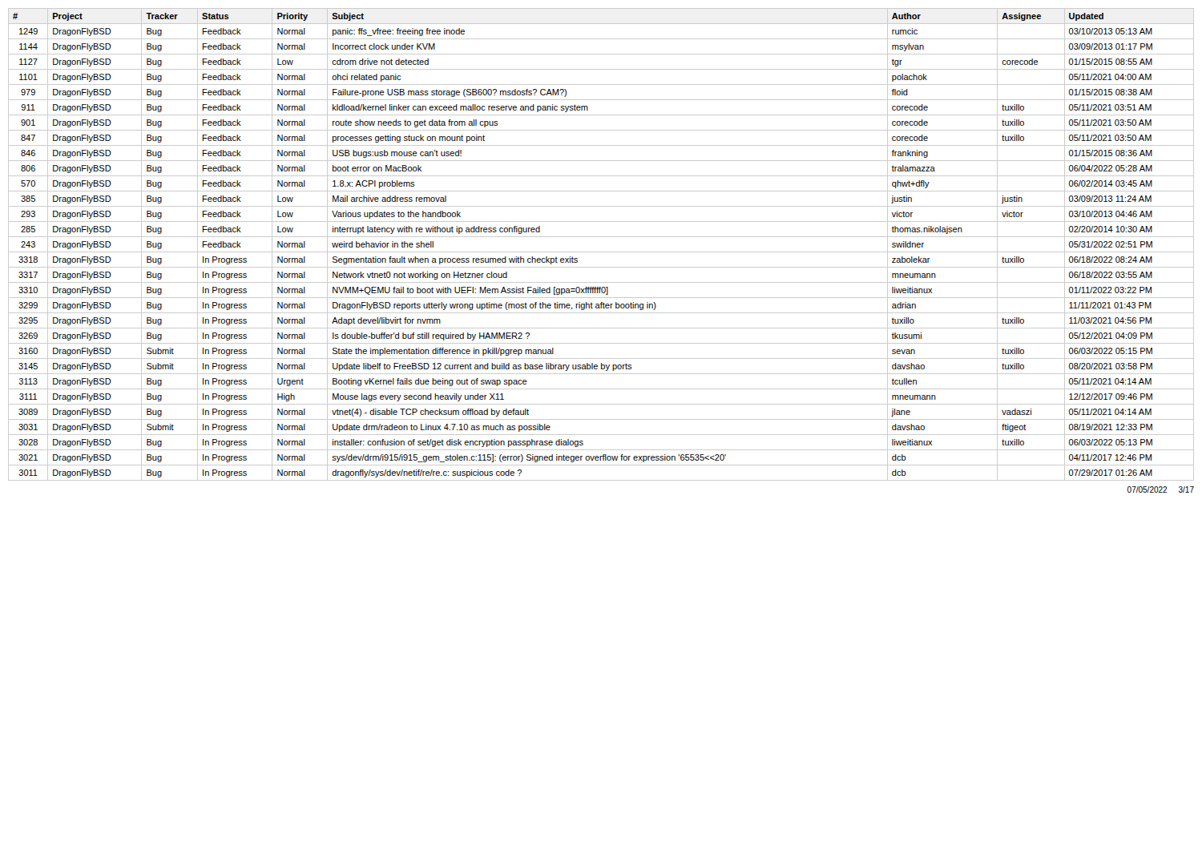| # | Project | Tracker | Status | Priority | Subject | Author | Assignee | Updated |
| --- | --- | --- | --- | --- | --- | --- | --- | --- |
| 1249 | DragonFlyBSD | Bug | Feedback | Normal | panic: ffs_vfree: freeing free inode | rumcic | | 03/10/2013 05:13 AM |
| 1144 | DragonFlyBSD | Bug | Feedback | Normal | Incorrect clock under KVM | msylvan | | 03/09/2013 01:17 PM |
| 1127 | DragonFlyBSD | Bug | Feedback | Low | cdrom drive not detected | tgr | corecode | 01/15/2015 08:55 AM |
| 1101 | DragonFlyBSD | Bug | Feedback | Normal | ohci related panic | polachok | | 05/11/2021 04:00 AM |
| 979 | DragonFlyBSD | Bug | Feedback | Normal | Failure-prone USB mass storage (SB600? msdosfs? CAM?) | floid | | 01/15/2015 08:38 AM |
| 911 | DragonFlyBSD | Bug | Feedback | Normal | kldload/kernel linker can exceed malloc reserve and panic system | corecode | tuxillo | 05/11/2021 03:51 AM |
| 901 | DragonFlyBSD | Bug | Feedback | Normal | route show needs to get data from all cpus | corecode | tuxillo | 05/11/2021 03:50 AM |
| 847 | DragonFlyBSD | Bug | Feedback | Normal | processes getting stuck on mount point | corecode | tuxillo | 05/11/2021 03:50 AM |
| 846 | DragonFlyBSD | Bug | Feedback | Normal | USB bugs:usb mouse can't used! | frankning | | 01/15/2015 08:36 AM |
| 806 | DragonFlyBSD | Bug | Feedback | Normal | boot error on MacBook | tralamazza | | 06/04/2022 05:28 AM |
| 570 | DragonFlyBSD | Bug | Feedback | Normal | 1.8.x: ACPI problems | qhwt+dfly | | 06/02/2014 03:45 AM |
| 385 | DragonFlyBSD | Bug | Feedback | Low | Mail archive address removal | justin | justin | 03/09/2013 11:24 AM |
| 293 | DragonFlyBSD | Bug | Feedback | Low | Various updates to the handbook | victor | victor | 03/10/2013 04:46 AM |
| 285 | DragonFlyBSD | Bug | Feedback | Low | interrupt latency with re without ip address configured | thomas.nikolajsen | | 02/20/2014 10:30 AM |
| 243 | DragonFlyBSD | Bug | Feedback | Normal | weird behavior in the shell | swildner | | 05/31/2022 02:51 PM |
| 3318 | DragonFlyBSD | Bug | In Progress | Normal | Segmentation fault when a process resumed with checkpt exits | zabolekar | tuxillo | 06/18/2022 08:24 AM |
| 3317 | DragonFlyBSD | Bug | In Progress | Normal | Network vtnet0 not working on Hetzner cloud | mneumann | | 06/18/2022 03:55 AM |
| 3310 | DragonFlyBSD | Bug | In Progress | Normal | NVMM+QEMU fail to boot with UEFI: Mem Assist Failed [gpa=0xfffffff0] | liweitianux | | 01/11/2022 03:22 PM |
| 3299 | DragonFlyBSD | Bug | In Progress | Normal | DragonFlyBSD reports utterly wrong uptime (most of the time, right after booting in) | adrian | | 11/11/2021 01:43 PM |
| 3295 | DragonFlyBSD | Bug | In Progress | Normal | Adapt devel/libvirt for nvmm | tuxillo | tuxillo | 11/03/2021 04:56 PM |
| 3269 | DragonFlyBSD | Bug | In Progress | Normal | Is double-buffer'd buf still required by HAMMER2 ? | tkusumi | | 05/12/2021 04:09 PM |
| 3160 | DragonFlyBSD | Submit | In Progress | Normal | State the implementation difference in pkill/pgrep manual | sevan | tuxillo | 06/03/2022 05:15 PM |
| 3145 | DragonFlyBSD | Submit | In Progress | Normal | Update libelf to FreeBSD 12 current and build as base library usable by ports | davshao | tuxillo | 08/20/2021 03:58 PM |
| 3113 | DragonFlyBSD | Bug | In Progress | Urgent | Booting vKernel fails due being out of swap space | tcullen | | 05/11/2021 04:14 AM |
| 3111 | DragonFlyBSD | Bug | In Progress | High | Mouse lags every second heavily under X11 | mneumann | | 12/12/2017 09:46 PM |
| 3089 | DragonFlyBSD | Bug | In Progress | Normal | vtnet(4) - disable TCP checksum offload by default | jlane | vadaszi | 05/11/2021 04:14 AM |
| 3031 | DragonFlyBSD | Submit | In Progress | Normal | Update drm/radeon to Linux 4.7.10 as much as possible | davshao | ftigeot | 08/19/2021 12:33 PM |
| 3028 | DragonFlyBSD | Bug | In Progress | Normal | installer: confusion of set/get disk encryption passphrase dialogs | liweitianux | tuxillo | 06/03/2022 05:13 PM |
| 3021 | DragonFlyBSD | Bug | In Progress | Normal | sys/dev/drm/i915/i915_gem_stolen.c:115]: (error) Signed integer overflow for expression '65535<<20' | dcb | | 04/11/2017 12:46 PM |
| 3011 | DragonFlyBSD | Bug | In Progress | Normal | dragonfly/sys/dev/netif/re/re.c: suspicious code ? | dcb | | 07/29/2017 01:26 AM |
07/05/2022 3/17